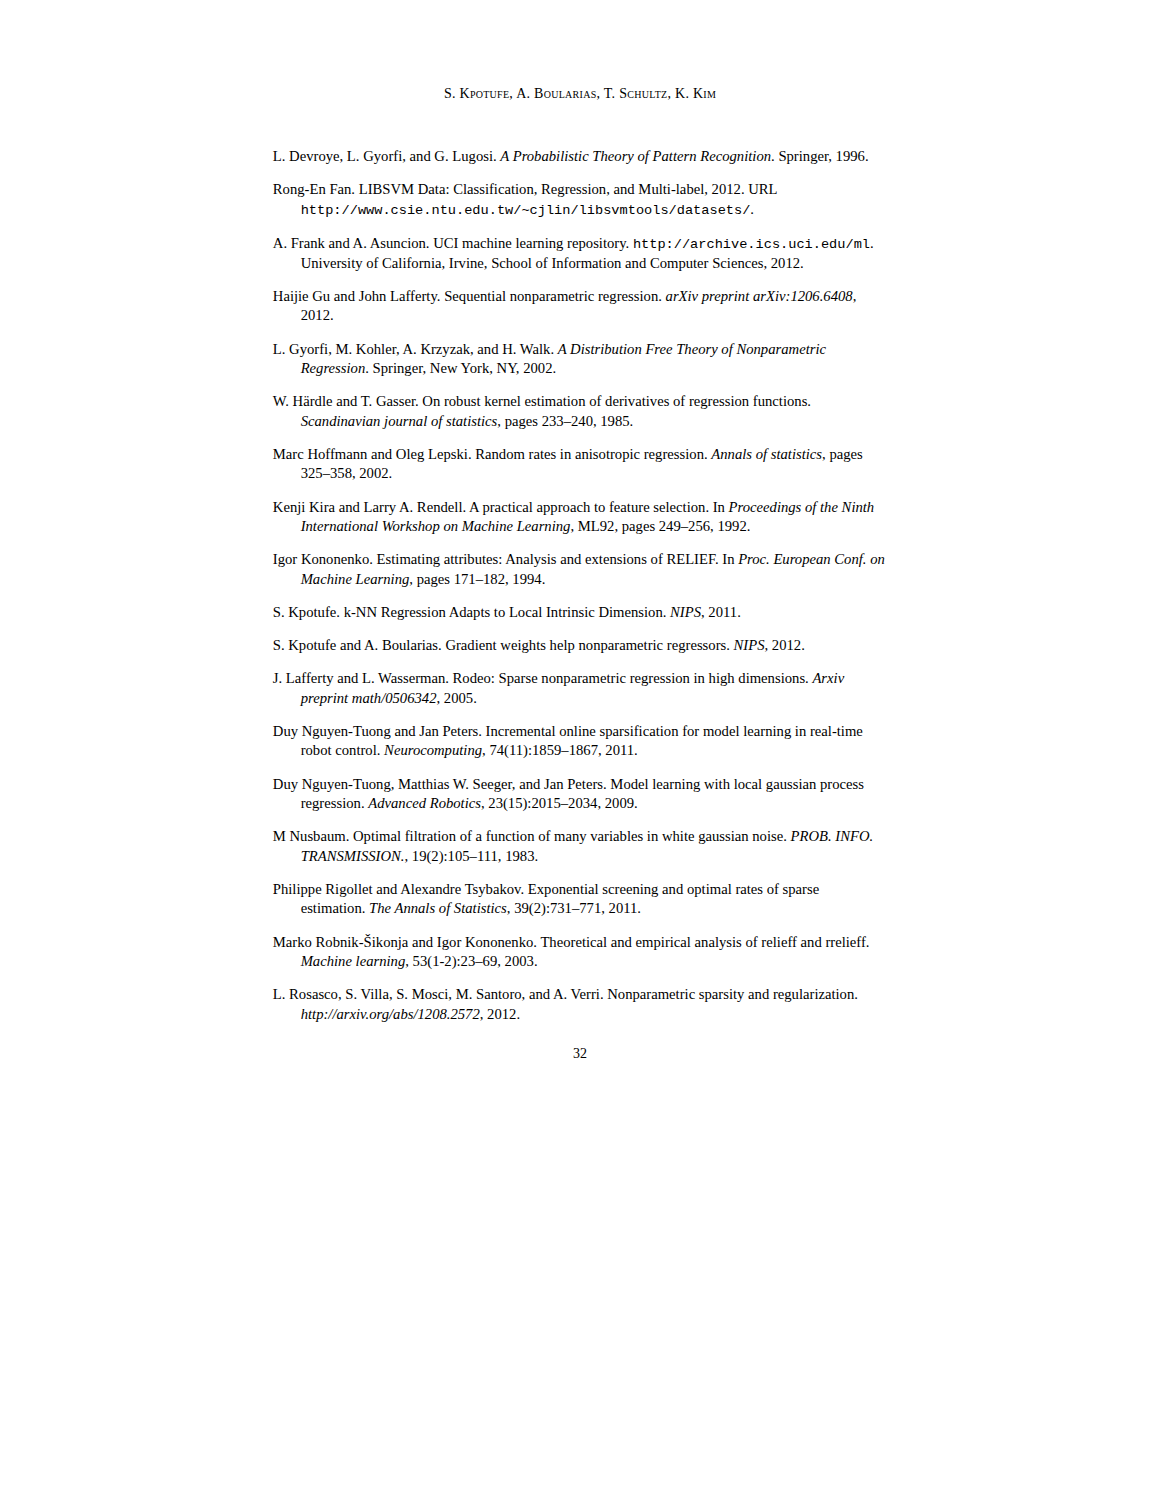S. Kpotufe, A. Boularias, T. Schultz, K. Kim
L. Devroye, L. Gyorfi, and G. Lugosi. A Probabilistic Theory of Pattern Recognition. Springer, 1996.
Rong-En Fan. LIBSVM Data: Classification, Regression, and Multi-label, 2012. URL http://www.csie.ntu.edu.tw/~cjlin/libsvmtools/datasets/.
A. Frank and A. Asuncion. UCI machine learning repository. http://archive.ics.uci.edu/ml. University of California, Irvine, School of Information and Computer Sciences, 2012.
Haijie Gu and John Lafferty. Sequential nonparametric regression. arXiv preprint arXiv:1206.6408, 2012.
L. Gyorfi, M. Kohler, A. Krzyzak, and H. Walk. A Distribution Free Theory of Nonparametric Regression. Springer, New York, NY, 2002.
W. Härdle and T. Gasser. On robust kernel estimation of derivatives of regression functions. Scandinavian journal of statistics, pages 233–240, 1985.
Marc Hoffmann and Oleg Lepski. Random rates in anisotropic regression. Annals of statistics, pages 325–358, 2002.
Kenji Kira and Larry A. Rendell. A practical approach to feature selection. In Proceedings of the Ninth International Workshop on Machine Learning, ML92, pages 249–256, 1992.
Igor Kononenko. Estimating attributes: Analysis and extensions of RELIEF. In Proc. European Conf. on Machine Learning, pages 171–182, 1994.
S. Kpotufe. k-NN Regression Adapts to Local Intrinsic Dimension. NIPS, 2011.
S. Kpotufe and A. Boularias. Gradient weights help nonparametric regressors. NIPS, 2012.
J. Lafferty and L. Wasserman. Rodeo: Sparse nonparametric regression in high dimensions. Arxiv preprint math/0506342, 2005.
Duy Nguyen-Tuong and Jan Peters. Incremental online sparsification for model learning in real-time robot control. Neurocomputing, 74(11):1859–1867, 2011.
Duy Nguyen-Tuong, Matthias W. Seeger, and Jan Peters. Model learning with local gaussian process regression. Advanced Robotics, 23(15):2015–2034, 2009.
M Nusbaum. Optimal filtration of a function of many variables in white gaussian noise. PROB. INFO. TRANSMISSION., 19(2):105–111, 1983.
Philippe Rigollet and Alexandre Tsybakov. Exponential screening and optimal rates of sparse estimation. The Annals of Statistics, 39(2):731–771, 2011.
Marko Robnik-Šikonja and Igor Kononenko. Theoretical and empirical analysis of relieff and rrelieff. Machine learning, 53(1-2):23–69, 2003.
L. Rosasco, S. Villa, S. Mosci, M. Santoro, and A. Verri. Nonparametric sparsity and regularization. http://arxiv.org/abs/1208.2572, 2012.
32